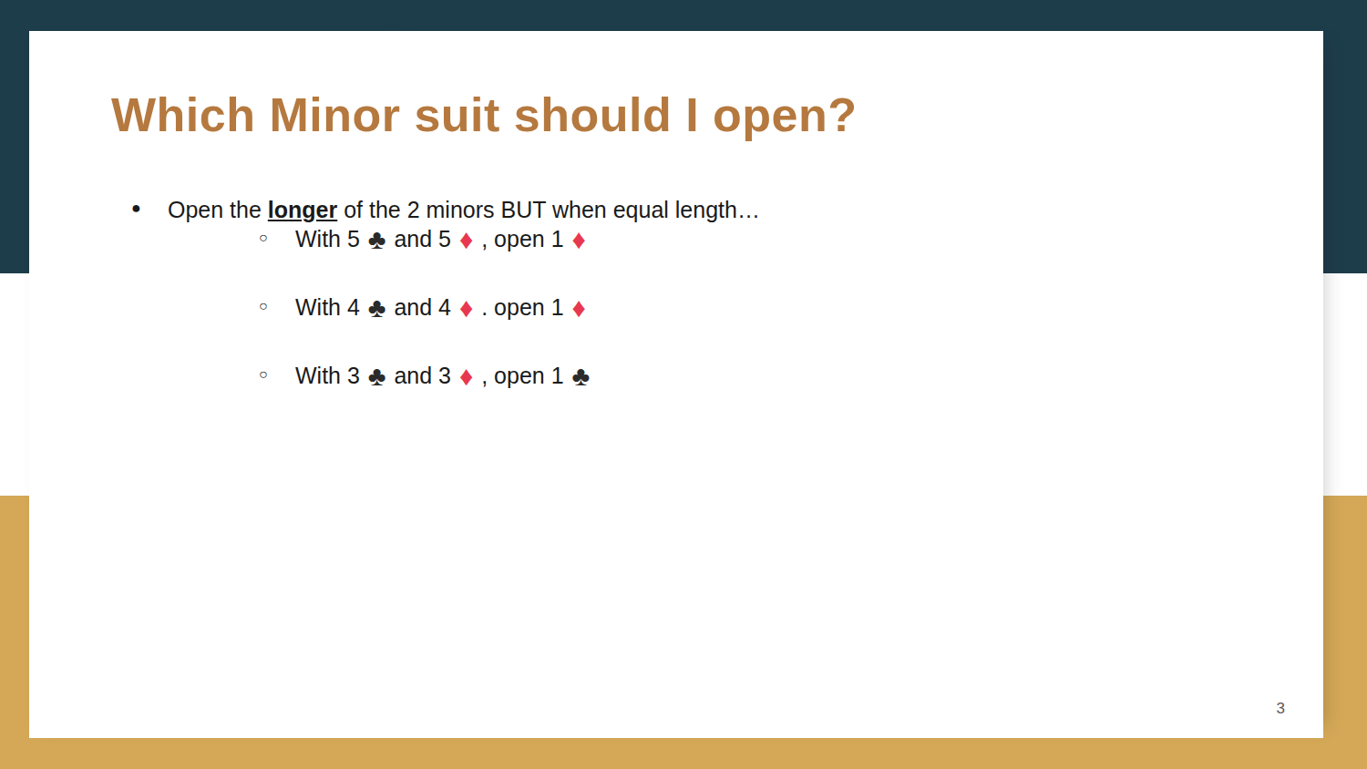Which Minor suit should I open?
Open the longer of the 2 minors BUT when equal length…
With 5 ♣ and 5 ♦ , open 1 ♦
With 4 ♣ and 4 ♦ . open 1 ♦
With 3 ♣ and 3 ♦ , open 1 ♣
3